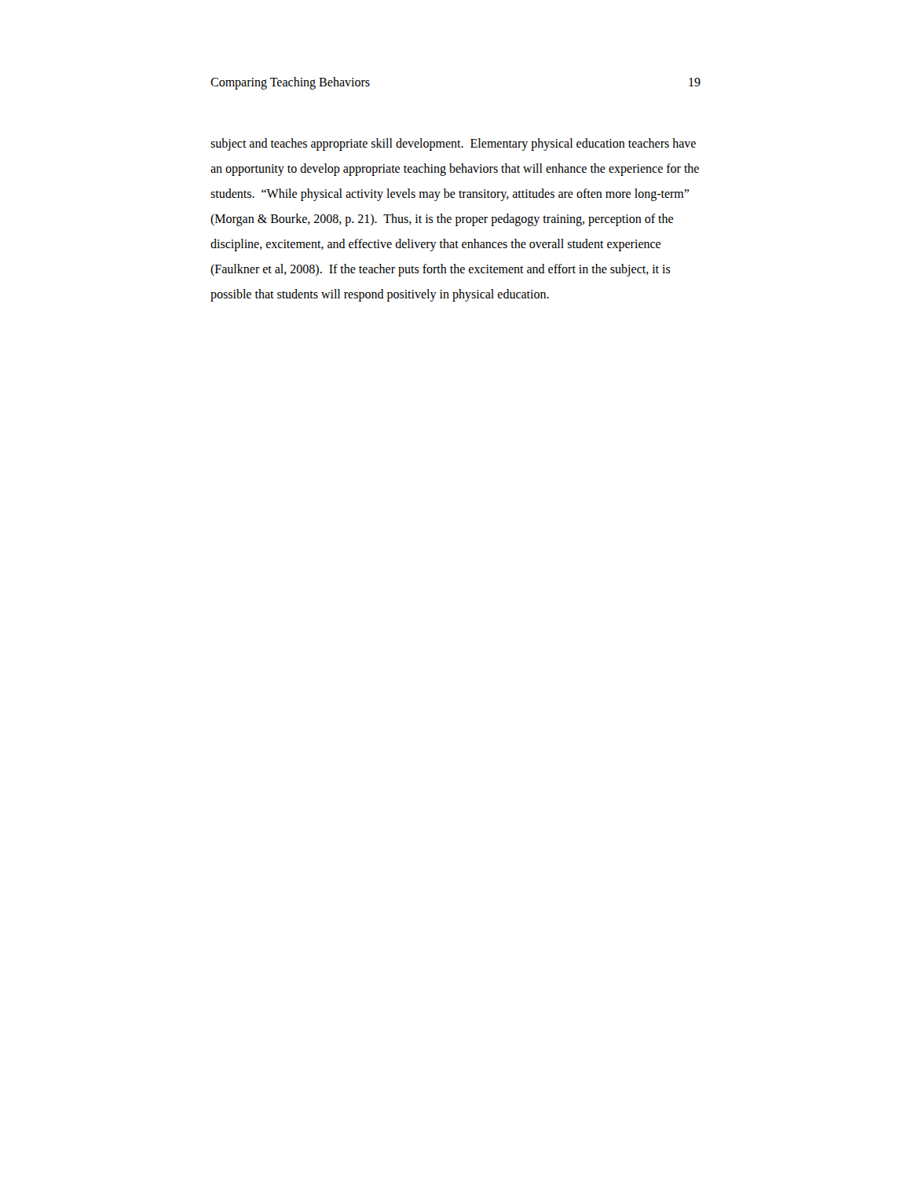Comparing Teaching Behaviors 19
subject and teaches appropriate skill development. Elementary physical education teachers have an opportunity to develop appropriate teaching behaviors that will enhance the experience for the students. “While physical activity levels may be transitory, attitudes are often more long-term” (Morgan & Bourke, 2008, p. 21). Thus, it is the proper pedagogy training, perception of the discipline, excitement, and effective delivery that enhances the overall student experience (Faulkner et al, 2008). If the teacher puts forth the excitement and effort in the subject, it is possible that students will respond positively in physical education.